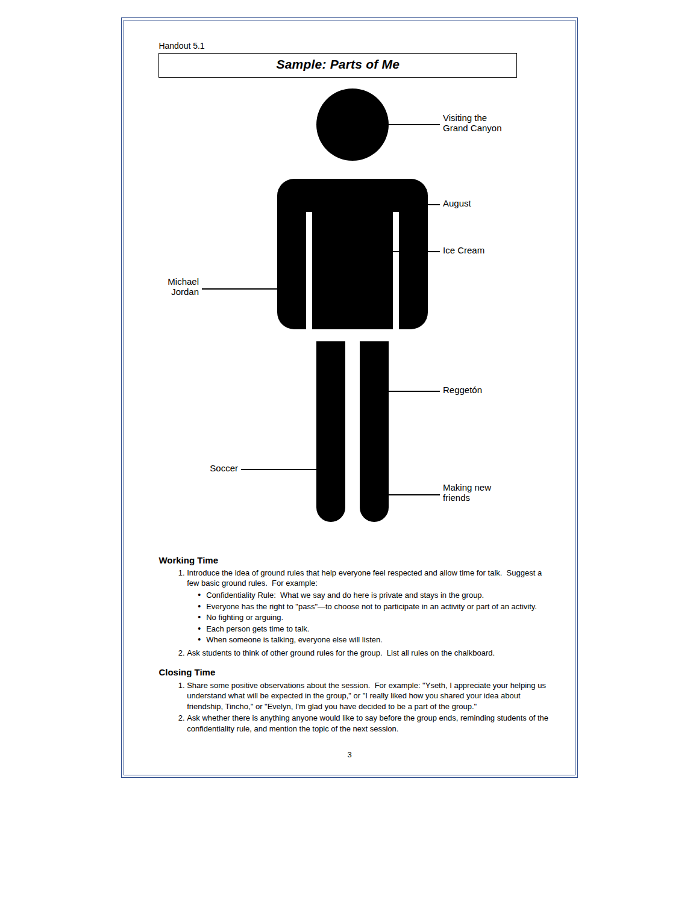Handout 5.1
Sample: Parts of Me
Visiting the
Grand Canyon
August
Ice Cream
Michael
Jordan
Reggetón
Soccer
Making new
friends
Working Time
Introduce the idea of ground rules that help everyone feel respected and allow time for talk. Suggest a few basic ground rules. For example:
Confidentiality Rule: What we say and do here is private and stays in the group.
Everyone has the right to "pass"—to choose not to participate in an activity or part of an activity.
No fighting or arguing.
Each person gets time to talk.
When someone is talking, everyone else will listen.
Ask students to think of other ground rules for the group. List all rules on the chalkboard.
Closing Time
Share some positive observations about the session. For example: "Yseth, I appreciate your helping us understand what will be expected in the group," or "I really liked how you shared your idea about friendship, Tincho," or "Evelyn, I'm glad you have decided to be a part of the group."
Ask whether there is anything anyone would like to say before the group ends, reminding students of the confidentiality rule, and mention the topic of the next session.
3